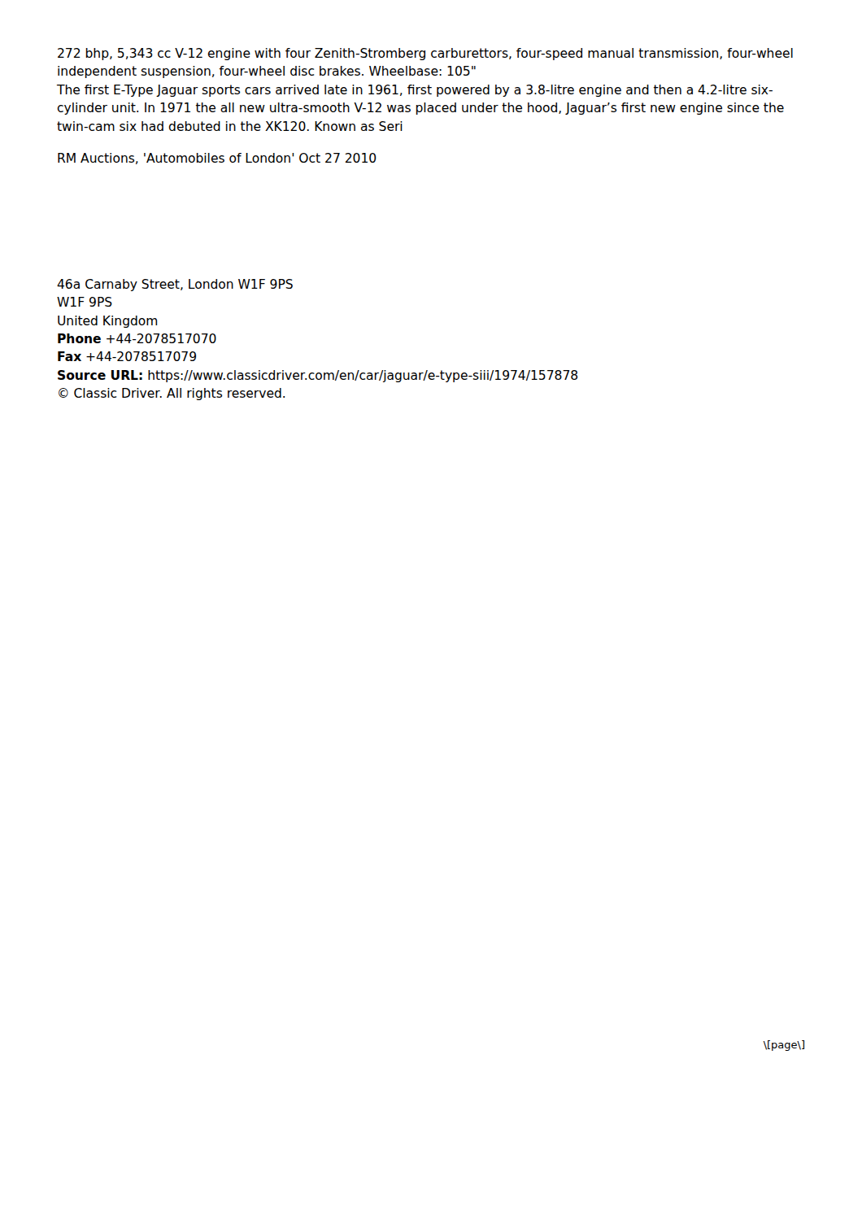272 bhp, 5,343 cc V-12 engine with four Zenith-Stromberg carburettors, four-speed manual transmission, four-wheel independent suspension, four-wheel disc brakes. Wheelbase: 105"
The first E-Type Jaguar sports cars arrived late in 1961, first powered by a 3.8-litre engine and then a 4.2-litre six-cylinder unit. In 1971 the all new ultra-smooth V-12 was placed under the hood, Jaguar’s first new engine since the twin-cam six had debuted in the XK120. Known as Seri
RM Auctions, 'Automobiles of London' Oct 27 2010
46a Carnaby Street, London W1F 9PS
W1F 9PS
United Kingdom
Phone +44-2078517070
Fax +44-2078517079
Source URL: https://www.classicdriver.com/en/car/jaguar/e-type-siii/1974/157878
© Classic Driver. All rights reserved.
\[page\]